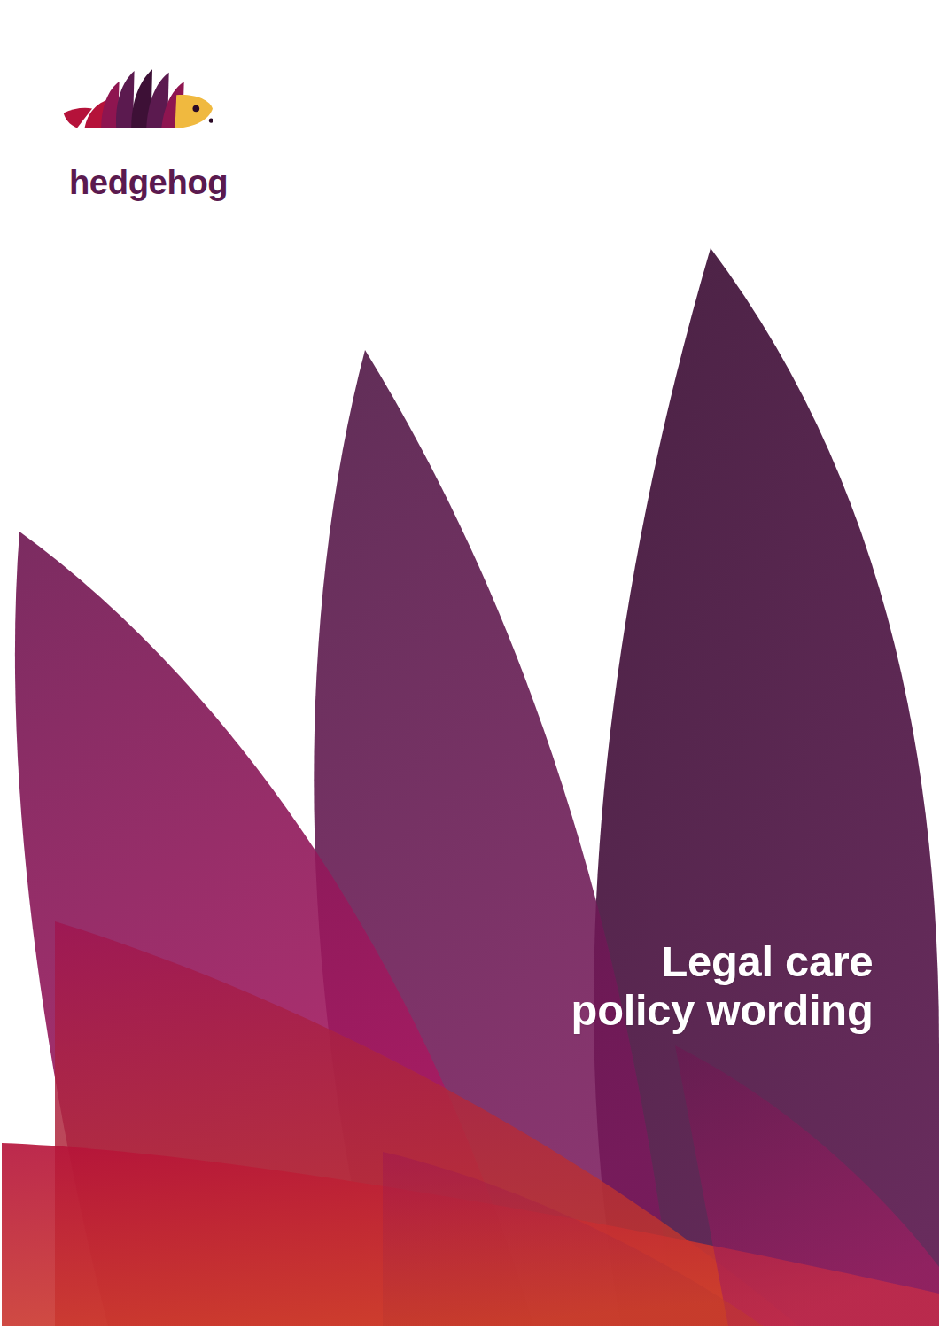hedgehog
Legal care policy wording
Cover page of the Hedgehog Legal care policy wording document.